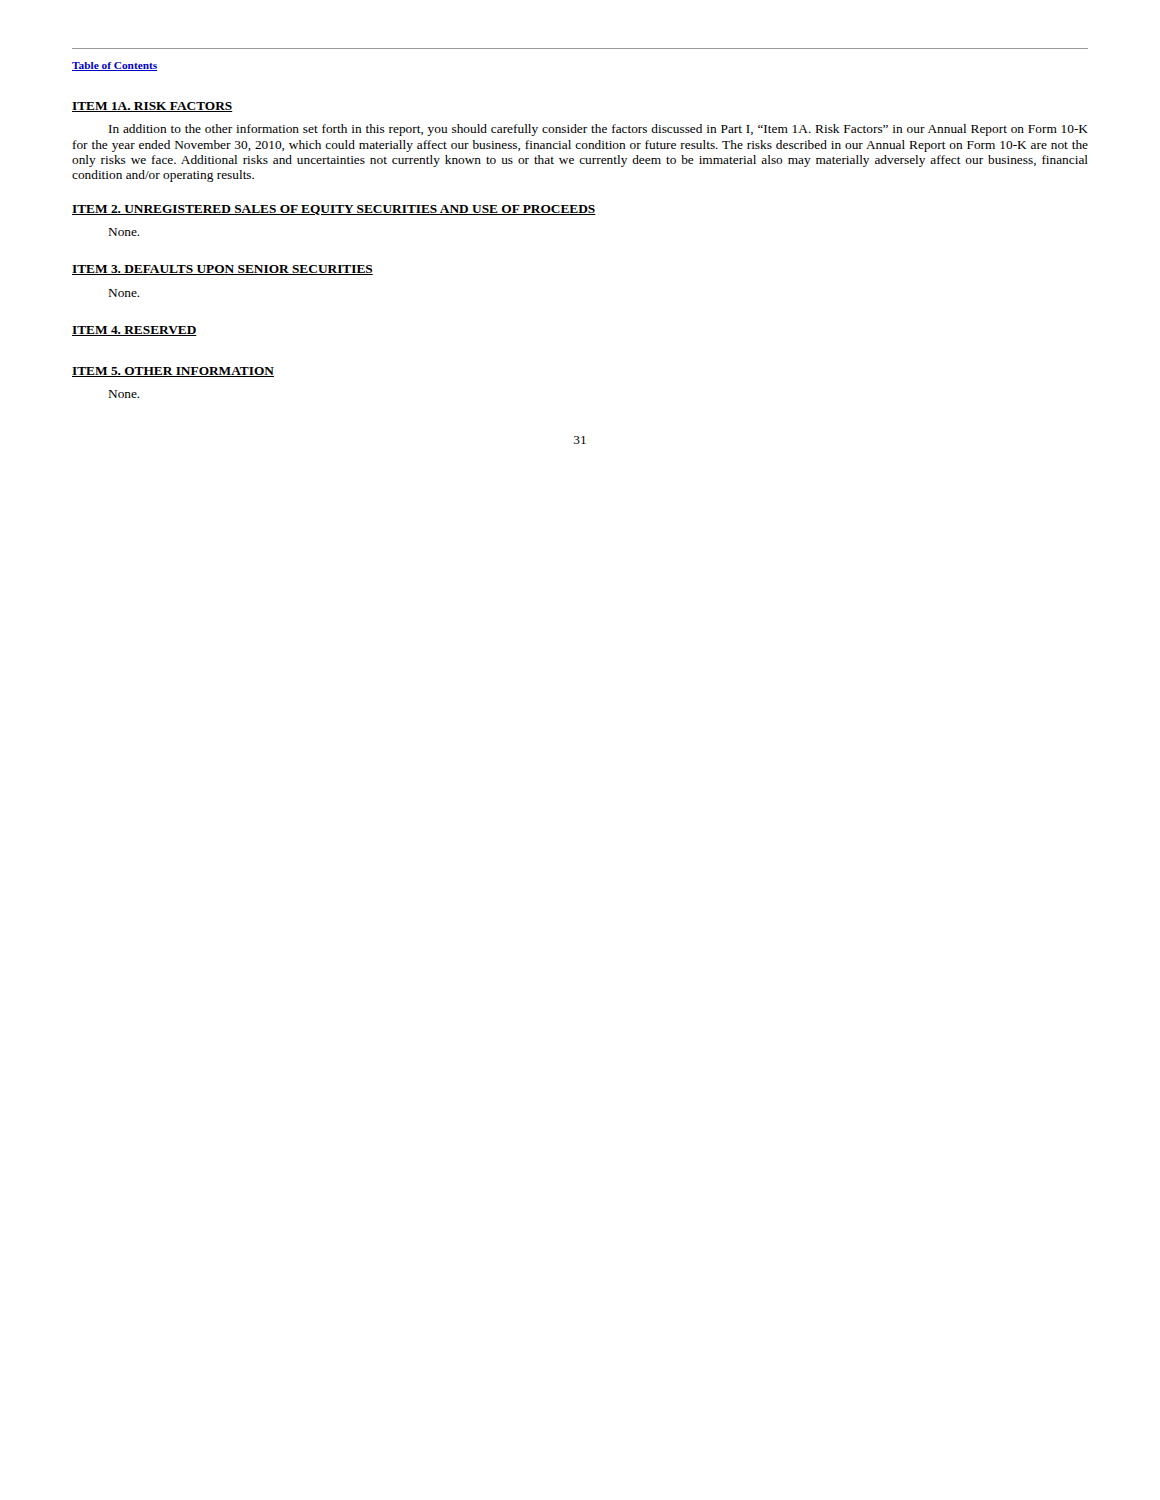Table of Contents
ITEM 1A. RISK FACTORS
In addition to the other information set forth in this report, you should carefully consider the factors discussed in Part I, “Item 1A. Risk Factors” in our Annual Report on Form 10-K for the year ended November 30, 2010, which could materially affect our business, financial condition or future results. The risks described in our Annual Report on Form 10-K are not the only risks we face. Additional risks and uncertainties not currently known to us or that we currently deem to be immaterial also may materially adversely affect our business, financial condition and/or operating results.
ITEM 2. UNREGISTERED SALES OF EQUITY SECURITIES AND USE OF PROCEEDS
None.
ITEM 3. DEFAULTS UPON SENIOR SECURITIES
None.
ITEM 4. RESERVED
ITEM 5. OTHER INFORMATION
None.
31